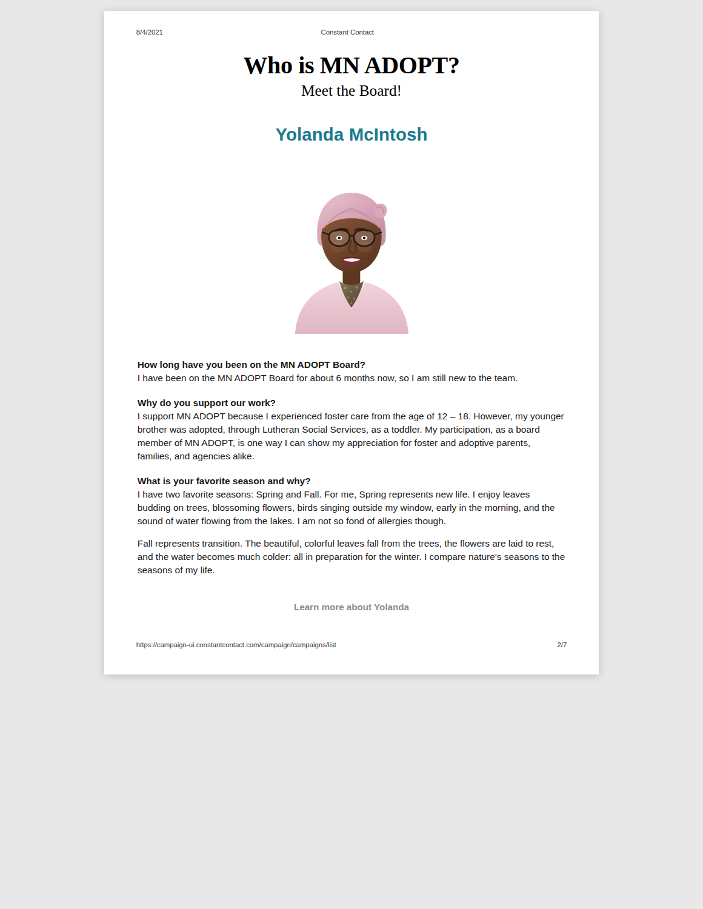8/4/2021 Constant Contact
Who is MN ADOPT?
Meet the Board!
Yolanda McIntosh
How long have you been on the MN ADOPT Board?
I have been on the MN ADOPT Board for about 6 months now, so I am still new to the team.
Why do you support our work?
I support MN ADOPT because I experienced foster care from the age of 12 – 18. However, my younger brother was adopted, through Lutheran Social Services, as a toddler. My participation, as a board member of MN ADOPT, is one way I can show my appreciation for foster and adoptive parents, families, and agencies alike.
What is your favorite season and why?
I have two favorite seasons: Spring and Fall. For me, Spring represents new life. I enjoy leaves budding on trees, blossoming flowers, birds singing outside my window, early in the morning, and the sound of water flowing from the lakes. I am not so fond of allergies though.
Fall represents transition. The beautiful, colorful leaves fall from the trees, the flowers are laid to rest, and the water becomes much colder: all in preparation for the winter. I compare nature's seasons to the seasons of my life.
Learn more about Yolanda
https://campaign-ui.constantcontact.com/campaign/campaigns/list 2/7